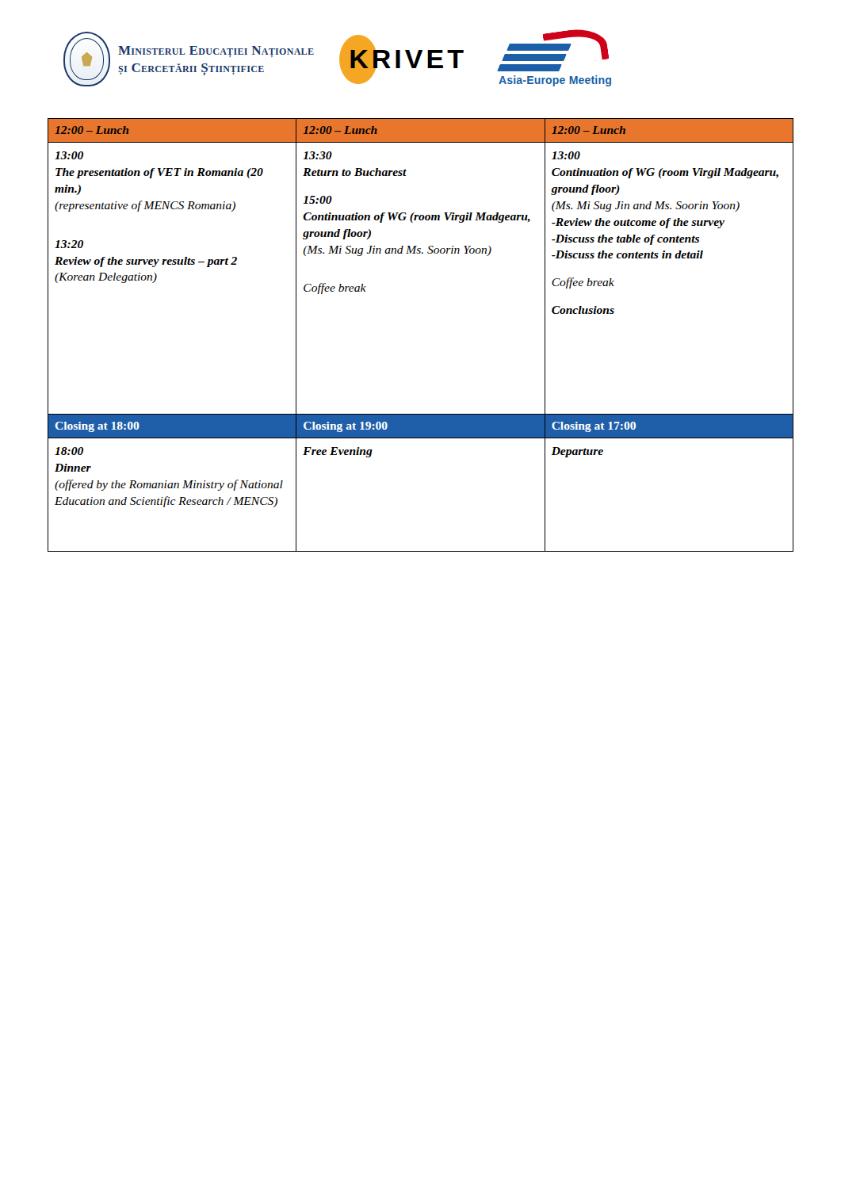Ministerul Educației Naționale
și Cercetării Științifice
KRIVET
Asia-Europe Meeting
| 12:00 – Lunch | 12:00 – Lunch | 12:00 – Lunch |
| 13:00 The presentation of VET in Romania (20 min.) (representative of MENCS Romania) 13:20 Review of the survey results – part 2 (Korean Delegation) | 13:30 Return to Bucharest 15:00 Continuation of WG (room Virgil Madgearu, ground floor) (Ms. Mi Sug Jin and Ms. Soorin Yoon) Coffee break | 13:00 Continuation of WG (room Virgil Madgearu, ground floor) (Ms. Mi Sug Jin and Ms. Soorin Yoon) -Review the outcome of the survey -Discuss the table of contents -Discuss the contents in detail Coffee break Conclusions |
| Closing at 18:00 | Closing at 19:00 | Closing at 17:00 |
| 18:00 Dinner (offered by the Romanian Ministry of National Education and Scientific Research / MENCS) | Free Evening | Departure |